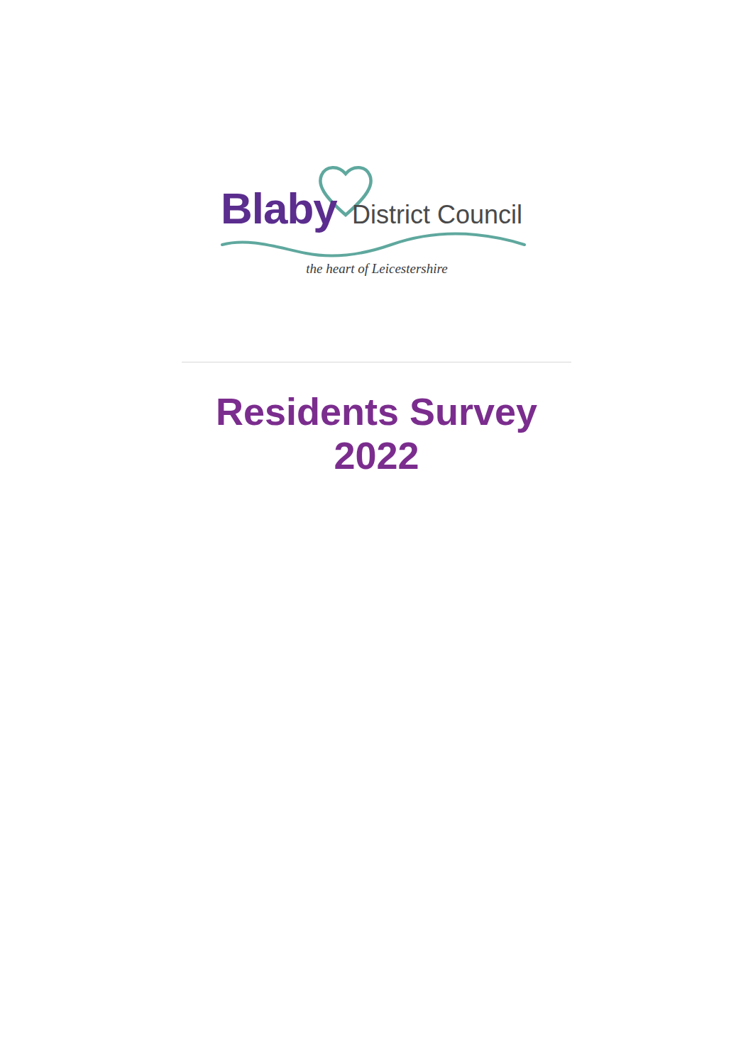Blaby District Council the heart of Leicestershire
Residents Survey 2022